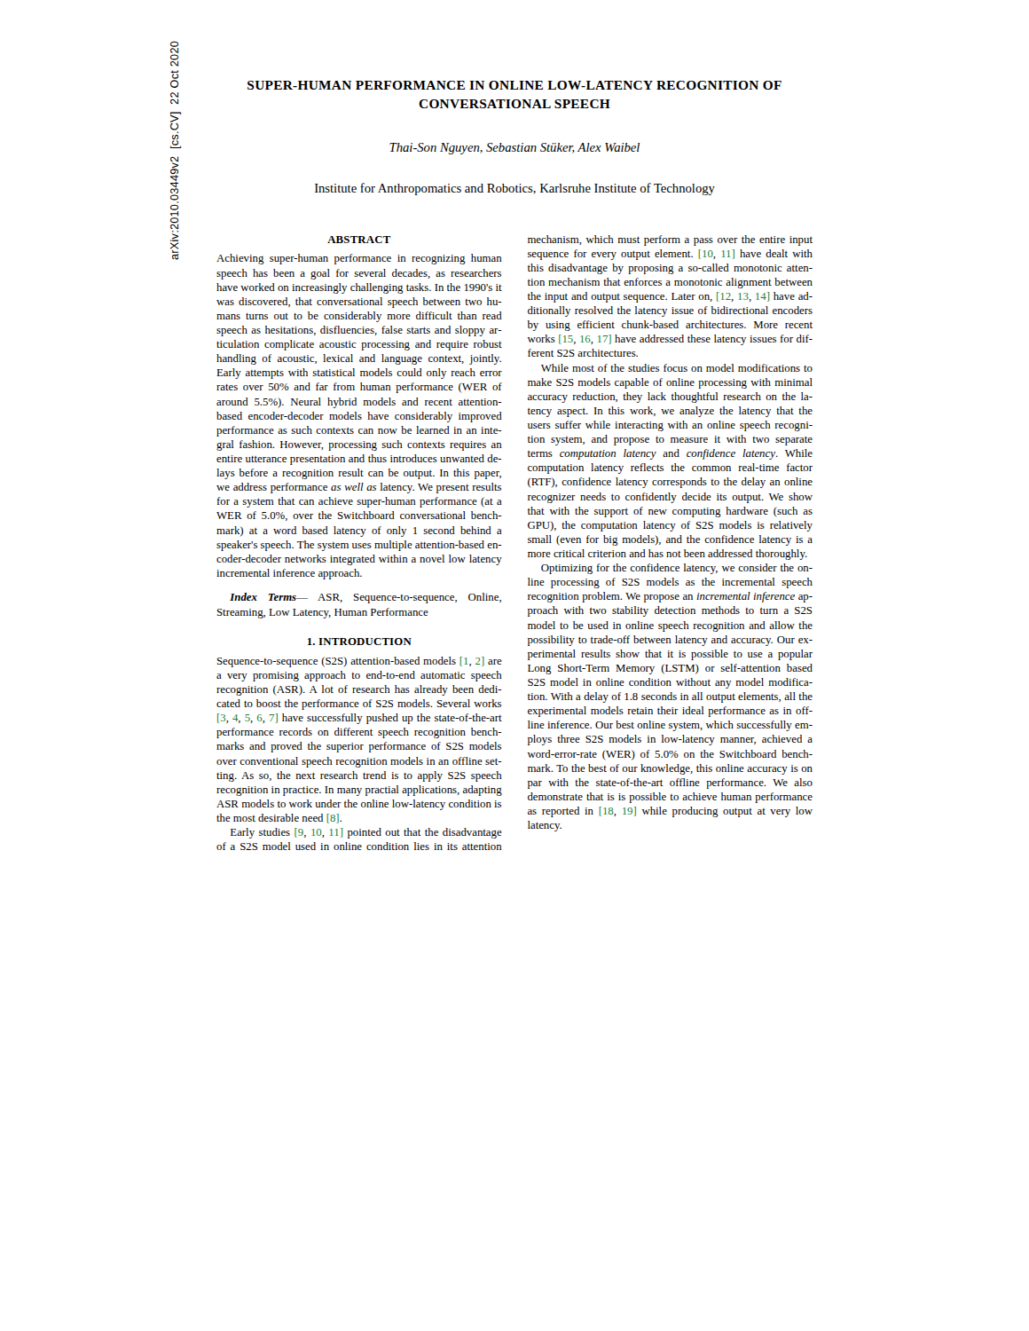arXiv:2010.03449v2 [cs.CV] 22 Oct 2020
Super-Human Performance in Online Low-Latency Recognition of
Conversational Speech
Thai-Son Nguyen, Sebastian Stüker, Alex Waibel
Institute for Anthropomatics and Robotics, Karlsruhe Institute of Technology
ABSTRACT
Achieving super-human performance in recognizing human speech has been a goal for several decades, as researchers have worked on increasingly challenging tasks. In the 1990's it was discovered, that conversational speech between two humans turns out to be considerably more difficult than read speech as hesitations, disfluencies, false starts and sloppy articulation complicate acoustic processing and require robust handling of acoustic, lexical and language context, jointly. Early attempts with statistical models could only reach error rates over 50% and far from human performance (WER of around 5.5%). Neural hybrid models and recent attention-based encoder-decoder models have considerably improved performance as such contexts can now be learned in an integral fashion. However, processing such contexts requires an entire utterance presentation and thus introduces unwanted delays before a recognition result can be output. In this paper, we address performance as well as latency. We present results for a system that can achieve super-human performance (at a WER of 5.0%, over the Switchboard conversational benchmark) at a word based latency of only 1 second behind a speaker's speech. The system uses multiple attention-based encoder-decoder networks integrated within a novel low latency incremental inference approach.
Index Terms— ASR, Sequence-to-sequence, Online, Streaming, Low Latency, Human Performance
1. INTRODUCTION
Sequence-to-sequence (S2S) attention-based models [1, 2] are a very promising approach to end-to-end automatic speech recognition (ASR). A lot of research has already been dedicated to boost the performance of S2S models. Several works [3, 4, 5, 6, 7] have successfully pushed up the state-of-the-art performance records on different speech recognition benchmarks and proved the superior performance of S2S models over conventional speech recognition models in an offline setting. As so, the next research trend is to apply S2S speech recognition in practice. In many practial applications, adapting ASR models to work under the online low-latency condition is the most desirable need [8].
Early studies [9, 10, 11] pointed out that the disadvantage of a S2S model used in online condition lies in its attention mechanism, which must perform a pass over the entire input sequence for every output element. [10, 11] have dealt with this disadvantage by proposing a so-called monotonic attention mechanism that enforces a monotonic alignment between the input and output sequence. Later on, [12, 13, 14] have additionally resolved the latency issue of bidirectional encoders by using efficient chunk-based architectures. More recent works [15, 16, 17] have addressed these latency issues for different S2S architectures.
While most of the studies focus on model modifications to make S2S models capable of online processing with minimal accuracy reduction, they lack thoughtful research on the latency aspect. In this work, we analyze the latency that the users suffer while interacting with an online speech recognition system, and propose to measure it with two separate terms computation latency and confidence latency. While computation latency reflects the common real-time factor (RTF), confidence latency corresponds to the delay an online recognizer needs to confidently decide its output. We show that with the support of new computing hardware (such as GPU), the computation latency of S2S models is relatively small (even for big models), and the confidence latency is a more critical criterion and has not been addressed thoroughly.
Optimizing for the confidence latency, we consider the online processing of S2S models as the incremental speech recognition problem. We propose an incremental inference approach with two stability detection methods to turn a S2S model to be used in online speech recognition and allow the possibility to trade-off between latency and accuracy. Our experimental results show that it is possible to use a popular Long Short-Term Memory (LSTM) or self-attention based S2S model in online condition without any model modification. With a delay of 1.8 seconds in all output elements, all the experimental models retain their ideal performance as in offline inference. Our best online system, which successfully employs three S2S models in low-latency manner, achieved a word-error-rate (WER) of 5.0% on the Switchboard benchmark. To the best of our knowledge, this online accuracy is on par with the state-of-the-art offline performance. We also demonstrate that is is possible to achieve human performance as reported in [18, 19] while producing output at very low latency.